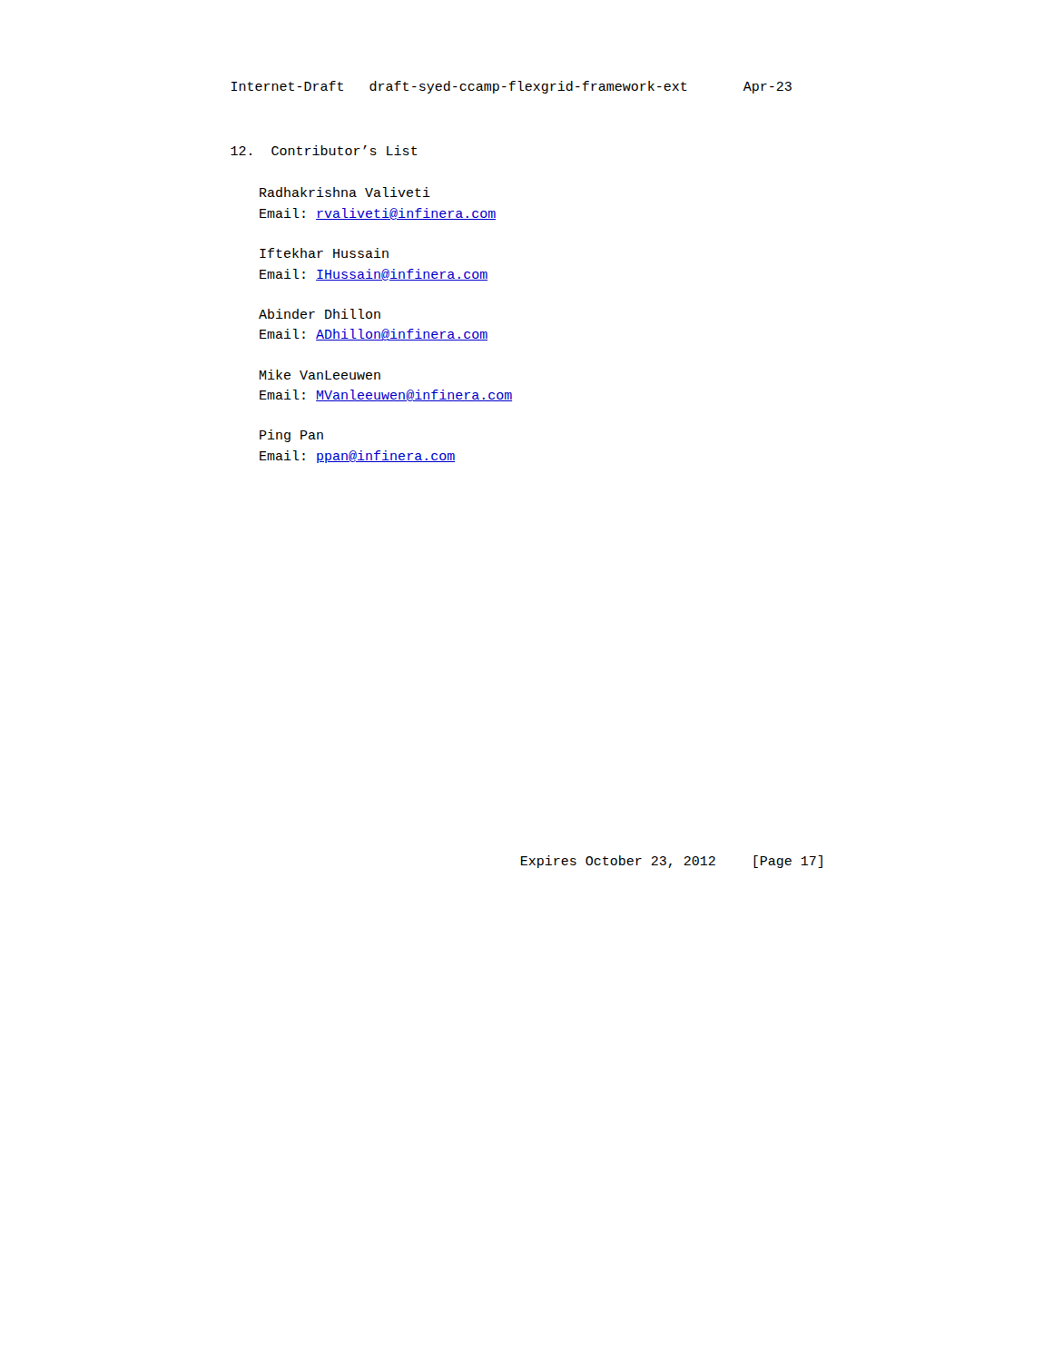Internet-Draft draft-syed-ccamp-flexgrid-framework-ext Apr-23
12. Contributor’s List
Radhakrishna Valiveti Email: rvaliveti@infinera.com
Iftekhar Hussain Email: IHussain@infinera.com
Abinder Dhillon Email: ADhillon@infinera.com
Mike VanLeeuwen Email: MVanleeuwen@infinera.com
Ping Pan Email: ppan@infinera.com
Expires October 23, 2012[Page 17]